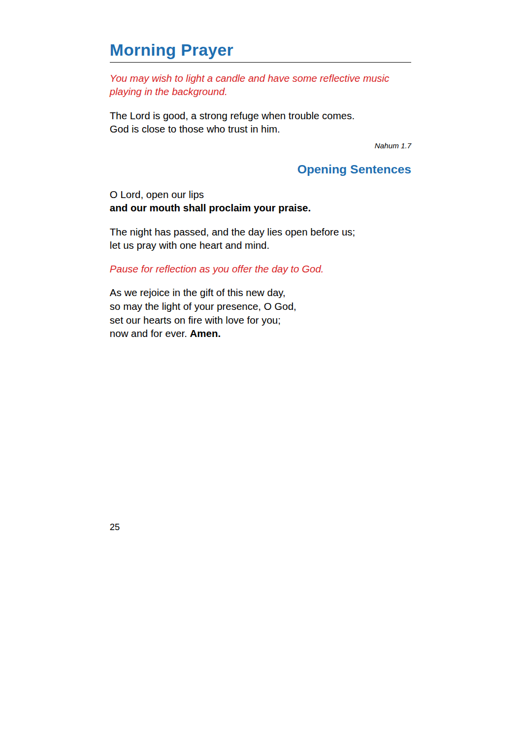Morning Prayer
You may wish to light a candle and have some reflective music playing in the background.
The Lord is good, a strong refuge when trouble comes.
God is close to those who trust in him.
Nahum 1.7
Opening Sentences
O Lord, open our lips
and our mouth shall proclaim your praise.
The night has passed, and the day lies open before us;
let us pray with one heart and mind.
Pause for reflection as you offer the day to God.
As we rejoice in the gift of this new day,
so may the light of your presence, O God,
set our hearts on fire with love for you;
now and for ever. Amen.
25